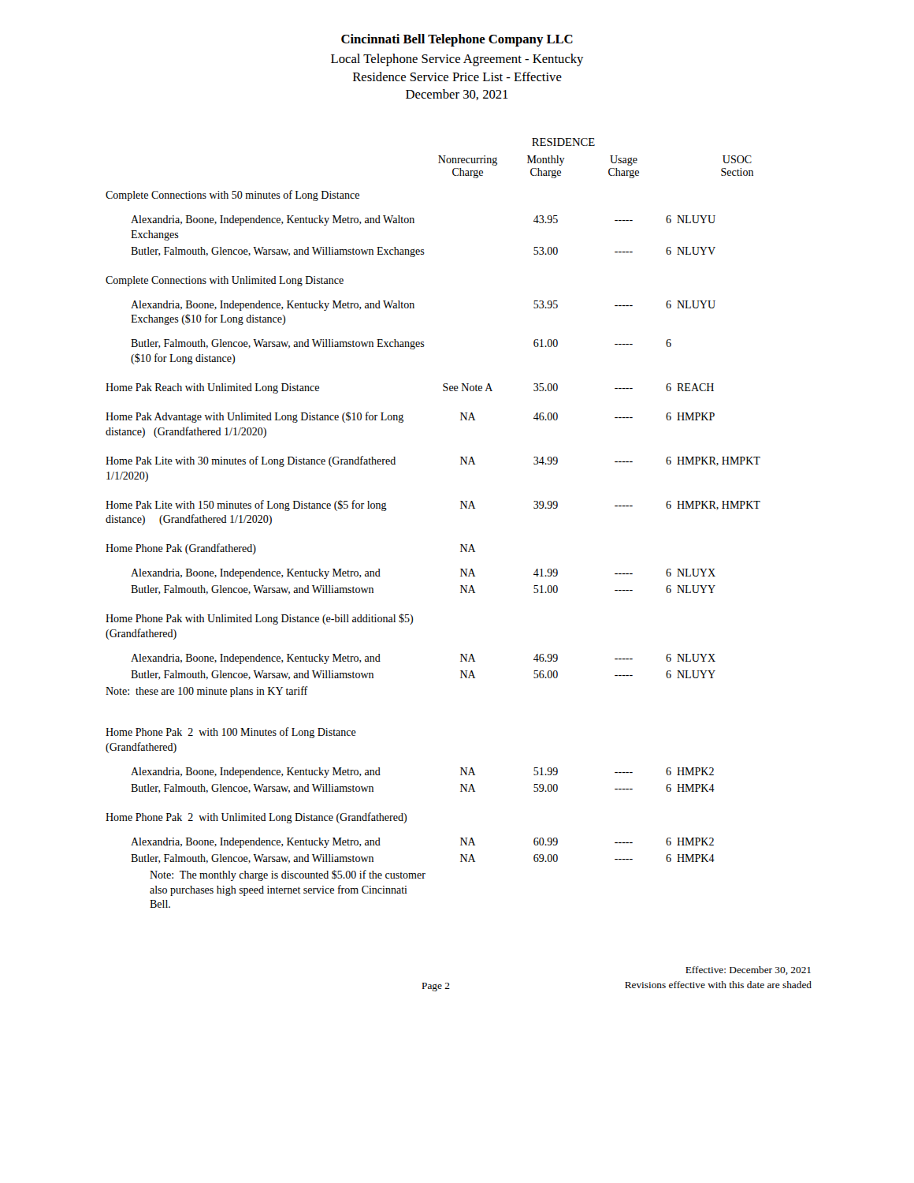Cincinnati Bell Telephone Company LLC
Local Telephone Service Agreement - Kentucky
Residence Service Price List - Effective
December 30, 2021
RESIDENCE
| | Nonrecurring Charge | Monthly Charge | Usage Charge | USOC Section |
| --- | --- | --- | --- | --- |
| Complete Connections with 50 minutes of Long Distance | | | | |
| Alexandria, Boone, Independence, Kentucky Metro, and Walton Exchanges | | 43.95 | ----- | 6 NLUYU |
| Butler, Falmouth, Glencoe, Warsaw, and Williamstown Exchanges | | 53.00 | ----- | 6 NLUYV |
| Complete Connections with Unlimited Long Distance | | | | |
| Alexandria, Boone, Independence, Kentucky Metro, and Walton Exchanges ($10 for Long distance) | | 53.95 | ----- | 6 NLUYU |
| Butler, Falmouth, Glencoe, Warsaw, and Williamstown Exchanges ($10 for Long distance) | | 61.00 | ----- | 6 |
| Home Pak Reach with Unlimited Long Distance | See Note A | 35.00 | ----- | 6 REACH |
| Home Pak Advantage with Unlimited Long Distance ($10 for Long distance) (Grandfathered 1/1/2020) | NA | 46.00 | ----- | 6 HMPKP |
| Home Pak Lite with 30 minutes of Long Distance (Grandfathered 1/1/2020) | NA | 34.99 | ----- | 6 HMPKR, HMPKT |
| Home Pak Lite with 150 minutes of Long Distance ($5 for long distance) (Grandfathered 1/1/2020) | NA | 39.99 | ----- | 6 HMPKR, HMPKT |
| Home Phone Pak (Grandfathered) | NA | | | |
| Alexandria, Boone, Independence, Kentucky Metro, and | NA | 41.99 | ----- | 6 NLUYX |
| Butler, Falmouth, Glencoe, Warsaw, and Williamstown | NA | 51.00 | ----- | 6 NLUYY |
| Home Phone Pak with Unlimited Long Distance (e-bill additional $5) (Grandfathered) | | | | |
| Alexandria, Boone, Independence, Kentucky Metro, and | NA | 46.99 | ----- | 6 NLUYX |
| Butler, Falmouth, Glencoe, Warsaw, and Williamstown | NA | 56.00 | ----- | 6 NLUYY |
| Note: these are 100 minute plans in KY tariff | | | | |
| Home Phone Pak 2 with 100 Minutes of Long Distance (Grandfathered) | | | | |
| Alexandria, Boone, Independence, Kentucky Metro, and | NA | 51.99 | ----- | 6 HMPK2 |
| Butler, Falmouth, Glencoe, Warsaw, and Williamstown | NA | 59.00 | ----- | 6 HMPK4 |
| Home Phone Pak 2 with Unlimited Long Distance (Grandfathered) | | | | |
| Alexandria, Boone, Independence, Kentucky Metro, and | NA | 60.99 | ----- | 6 HMPK2 |
| Butler, Falmouth, Glencoe, Warsaw, and Williamstown | NA | 69.00 | ----- | 6 HMPK4 |
| Note: The monthly charge is discounted $5.00 if the customer also purchases high speed internet service from Cincinnati Bell. | | | | |
Page 2
Effective: December 30, 2021
Revisions effective with this date are shaded